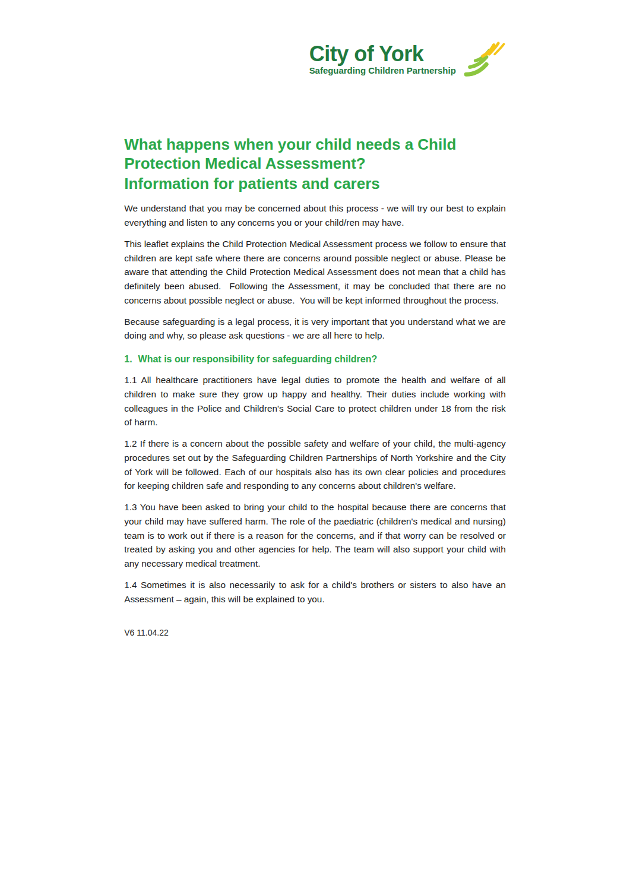City of York Safeguarding Children Partnership
What happens when your child needs a Child Protection Medical Assessment?
Information for patients and carers
We understand that you may be concerned about this process - we will try our best to explain everything and listen to any concerns you or your child/ren may have.
This leaflet explains the Child Protection Medical Assessment process we follow to ensure that children are kept safe where there are concerns around possible neglect or abuse. Please be aware that attending the Child Protection Medical Assessment does not mean that a child has definitely been abused. Following the Assessment, it may be concluded that there are no concerns about possible neglect or abuse. You will be kept informed throughout the process.
Because safeguarding is a legal process, it is very important that you understand what we are doing and why, so please ask questions - we are all here to help.
1. What is our responsibility for safeguarding children?
1.1 All healthcare practitioners have legal duties to promote the health and welfare of all children to make sure they grow up happy and healthy. Their duties include working with colleagues in the Police and Children's Social Care to protect children under 18 from the risk of harm.
1.2 If there is a concern about the possible safety and welfare of your child, the multi-agency procedures set out by the Safeguarding Children Partnerships of North Yorkshire and the City of York will be followed. Each of our hospitals also has its own clear policies and procedures for keeping children safe and responding to any concerns about children's welfare.
1.3 You have been asked to bring your child to the hospital because there are concerns that your child may have suffered harm. The role of the paediatric (children's medical and nursing) team is to work out if there is a reason for the concerns, and if that worry can be resolved or treated by asking you and other agencies for help. The team will also support your child with any necessary medical treatment.
1.4 Sometimes it is also necessarily to ask for a child's brothers or sisters to also have an Assessment – again, this will be explained to you.
V6 11.04.22